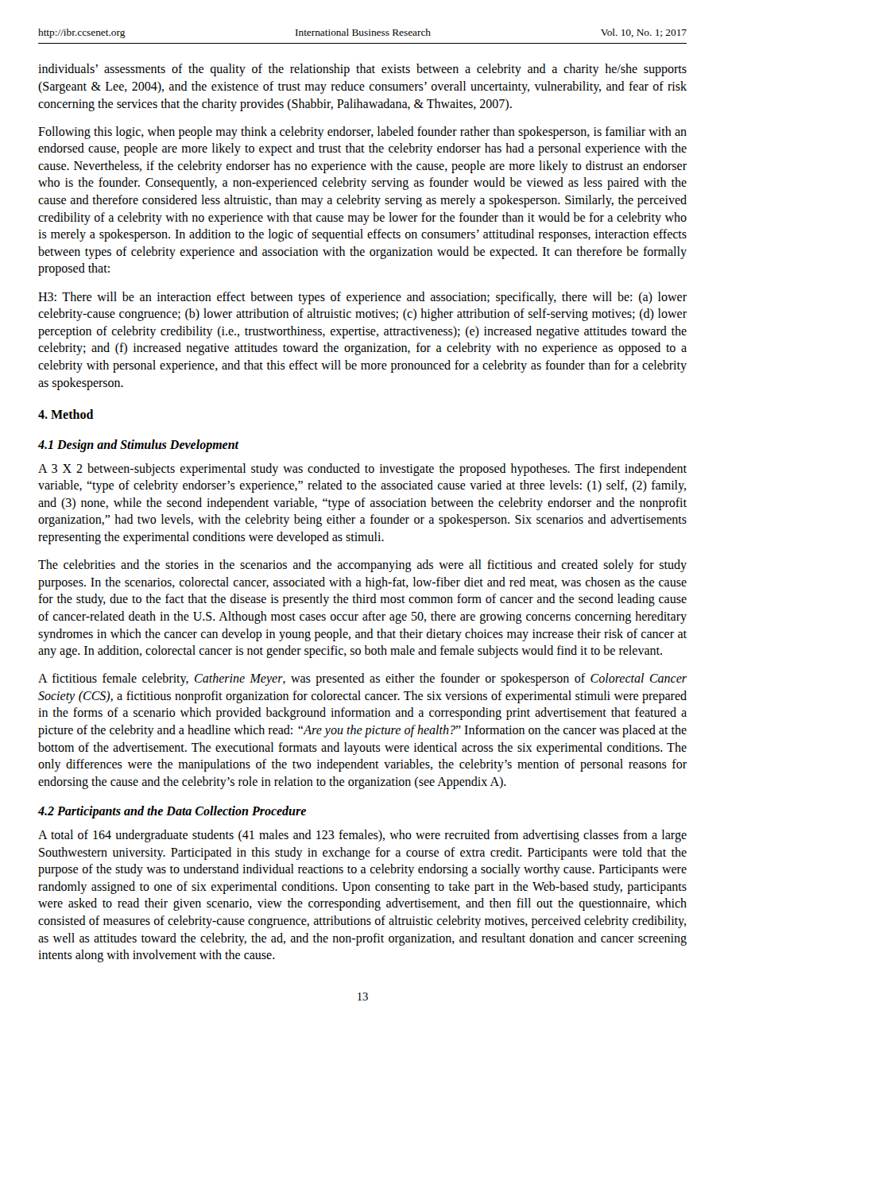http://ibr.ccsenet.org International Business Research Vol. 10, No. 1; 2017
individuals’ assessments of the quality of the relationship that exists between a celebrity and a charity he/she supports (Sargeant & Lee, 2004), and the existence of trust may reduce consumers’ overall uncertainty, vulnerability, and fear of risk concerning the services that the charity provides (Shabbir, Palihawadana, & Thwaites, 2007).
Following this logic, when people may think a celebrity endorser, labeled founder rather than spokesperson, is familiar with an endorsed cause, people are more likely to expect and trust that the celebrity endorser has had a personal experience with the cause. Nevertheless, if the celebrity endorser has no experience with the cause, people are more likely to distrust an endorser who is the founder. Consequently, a non-experienced celebrity serving as founder would be viewed as less paired with the cause and therefore considered less altruistic, than may a celebrity serving as merely a spokesperson. Similarly, the perceived credibility of a celebrity with no experience with that cause may be lower for the founder than it would be for a celebrity who is merely a spokesperson. In addition to the logic of sequential effects on consumers’ attitudinal responses, interaction effects between types of celebrity experience and association with the organization would be expected. It can therefore be formally proposed that:
H3: There will be an interaction effect between types of experience and association; specifically, there will be: (a) lower celebrity-cause congruence; (b) lower attribution of altruistic motives; (c) higher attribution of self-serving motives; (d) lower perception of celebrity credibility (i.e., trustworthiness, expertise, attractiveness); (e) increased negative attitudes toward the celebrity; and (f) increased negative attitudes toward the organization, for a celebrity with no experience as opposed to a celebrity with personal experience, and that this effect will be more pronounced for a celebrity as founder than for a celebrity as spokesperson.
4. Method
4.1 Design and Stimulus Development
A 3 X 2 between-subjects experimental study was conducted to investigate the proposed hypotheses. The first independent variable, “type of celebrity endorser’s experience,” related to the associated cause varied at three levels: (1) self, (2) family, and (3) none, while the second independent variable, “type of association between the celebrity endorser and the nonprofit organization,” had two levels, with the celebrity being either a founder or a spokesperson. Six scenarios and advertisements representing the experimental conditions were developed as stimuli.
The celebrities and the stories in the scenarios and the accompanying ads were all fictitious and created solely for study purposes. In the scenarios, colorectal cancer, associated with a high-fat, low-fiber diet and red meat, was chosen as the cause for the study, due to the fact that the disease is presently the third most common form of cancer and the second leading cause of cancer-related death in the U.S. Although most cases occur after age 50, there are growing concerns concerning hereditary syndromes in which the cancer can develop in young people, and that their dietary choices may increase their risk of cancer at any age. In addition, colorectal cancer is not gender specific, so both male and female subjects would find it to be relevant.
A fictitious female celebrity, Catherine Meyer, was presented as either the founder or spokesperson of Colorectal Cancer Society (CCS), a fictitious nonprofit organization for colorectal cancer. The six versions of experimental stimuli were prepared in the forms of a scenario which provided background information and a corresponding print advertisement that featured a picture of the celebrity and a headline which read: “Are you the picture of health?” Information on the cancer was placed at the bottom of the advertisement. The executional formats and layouts were identical across the six experimental conditions. The only differences were the manipulations of the two independent variables, the celebrity’s mention of personal reasons for endorsing the cause and the celebrity’s role in relation to the organization (see Appendix A).
4.2 Participants and the Data Collection Procedure
A total of 164 undergraduate students (41 males and 123 females), who were recruited from advertising classes from a large Southwestern university. Participated in this study in exchange for a course of extra credit. Participants were told that the purpose of the study was to understand individual reactions to a celebrity endorsing a socially worthy cause. Participants were randomly assigned to one of six experimental conditions. Upon consenting to take part in the Web-based study, participants were asked to read their given scenario, view the corresponding advertisement, and then fill out the questionnaire, which consisted of measures of celebrity-cause congruence, attributions of altruistic celebrity motives, perceived celebrity credibility, as well as attitudes toward the celebrity, the ad, and the non-profit organization, and resultant donation and cancer screening intents along with involvement with the cause.
13